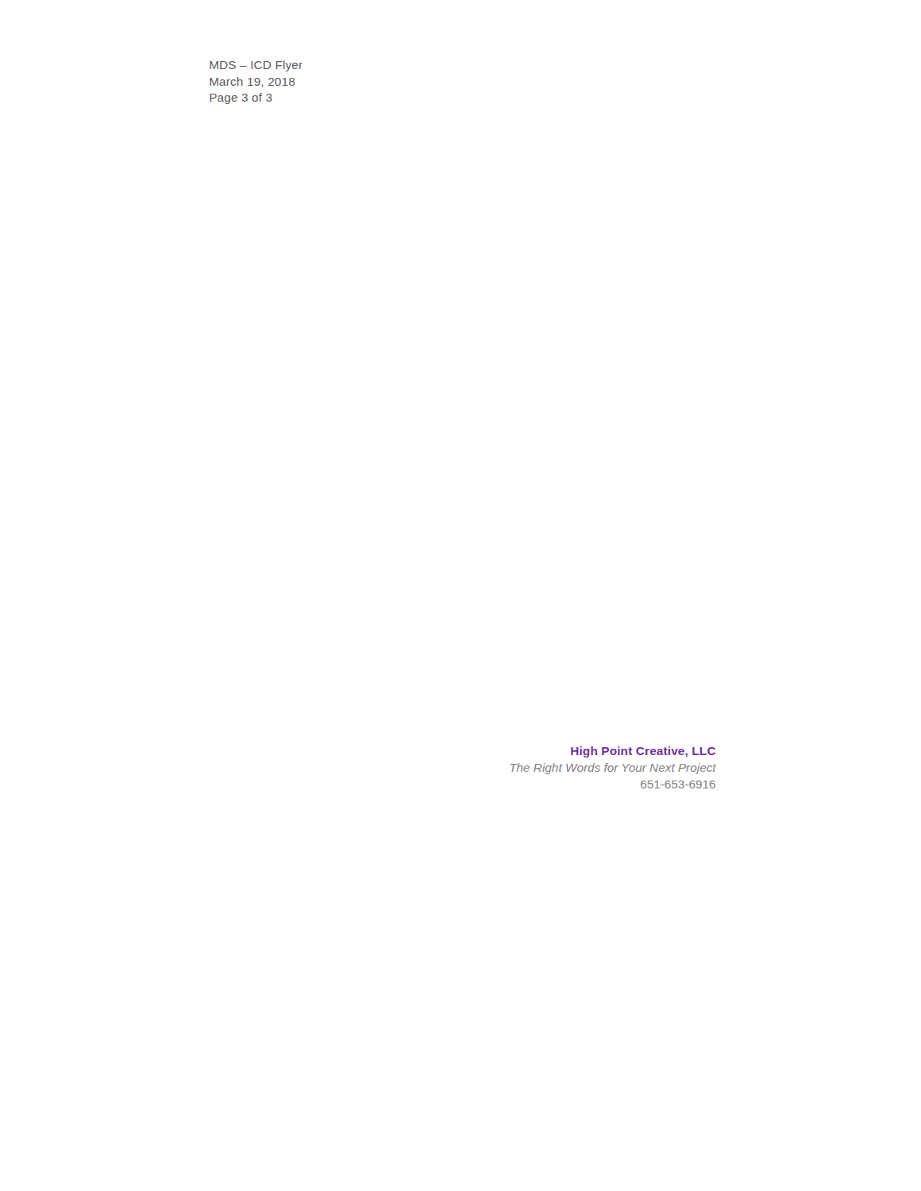MDS – ICD Flyer
March 19, 2018
Page 3 of 3
High Point Creative, LLC
The Right Words for Your Next Project
651-653-6916